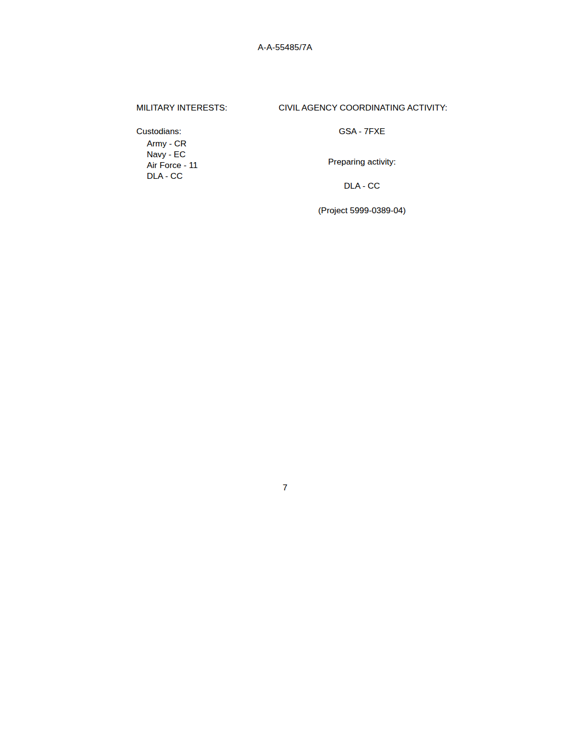A-A-55485/7A
MILITARY INTERESTS:
Custodians:
Army - CR
Navy - EC
Air Force - 11
DLA - CC
CIVIL AGENCY COORDINATING ACTIVITY:
GSA - 7FXE
Preparing activity:
DLA - CC
(Project 5999-0389-04)
7